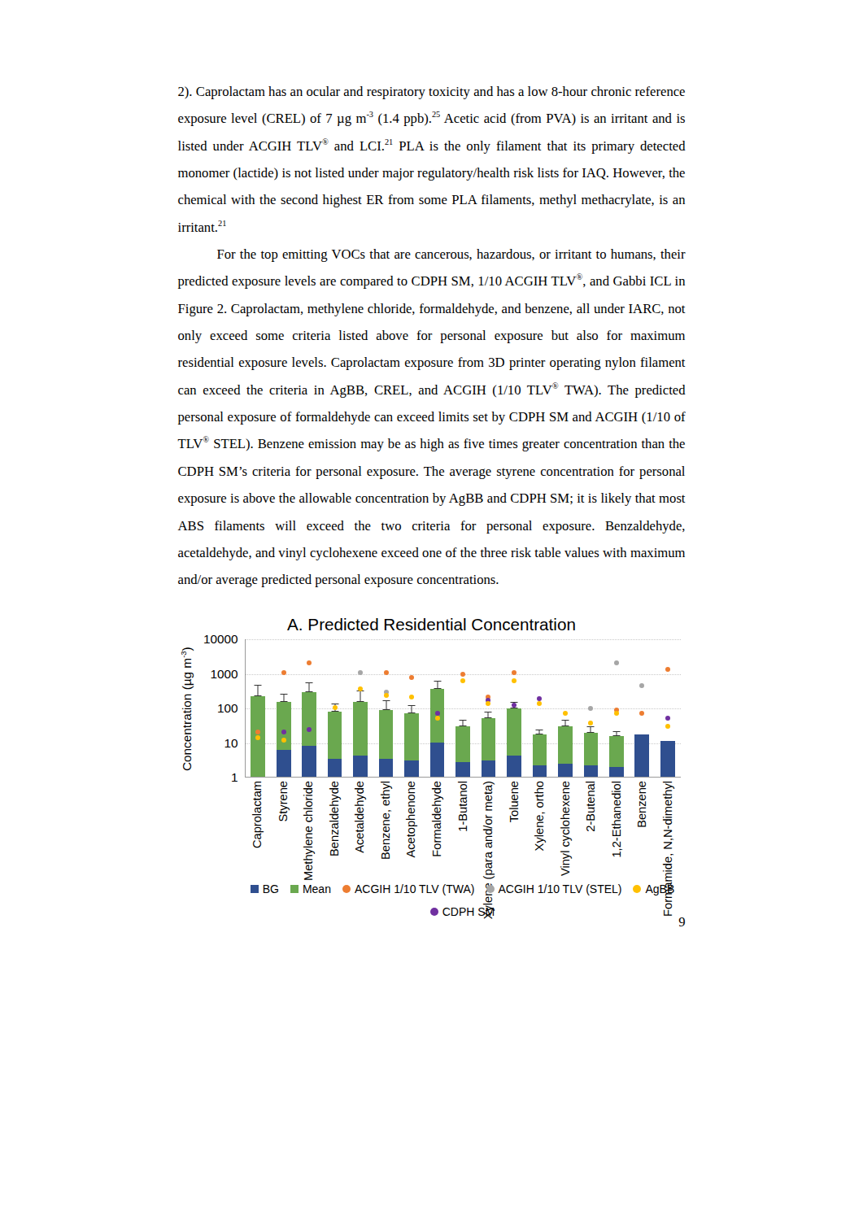2). Caprolactam has an ocular and respiratory toxicity and has a low 8-hour chronic reference exposure level (CREL) of 7 µg m-3 (1.4 ppb).25 Acetic acid (from PVA) is an irritant and is listed under ACGIH TLV® and LCI.21 PLA is the only filament that its primary detected monomer (lactide) is not listed under major regulatory/health risk lists for IAQ. However, the chemical with the second highest ER from some PLA filaments, methyl methacrylate, is an irritant.21
For the top emitting VOCs that are cancerous, hazardous, or irritant to humans, their predicted exposure levels are compared to CDPH SM, 1/10 ACGIH TLV®, and Gabbi ICL in Figure 2. Caprolactam, methylene chloride, formaldehyde, and benzene, all under IARC, not only exceed some criteria listed above for personal exposure but also for maximum residential exposure levels. Caprolactam exposure from 3D printer operating nylon filament can exceed the criteria in AgBB, CREL, and ACGIH (1/10 TLV® TWA). The predicted personal exposure of formaldehyde can exceed limits set by CDPH SM and ACGIH (1/10 of TLV® STEL). Benzene emission may be as high as five times greater concentration than the CDPH SM’s criteria for personal exposure. The average styrene concentration for personal exposure is above the allowable concentration by AgBB and CDPH SM; it is likely that most ABS filaments will exceed the two criteria for personal exposure. Benzaldehyde, acetaldehyde, and vinyl cyclohexene exceed one of the three risk table values with maximum and/or average predicted personal exposure concentrations.
A. Predicted Residential Concentration
Concentration (µg m-3)
10000
1000
100
10
1
Caprolactam
Styrene
Methylene chloride
Benzaldehyde
Acetaldehyde
Benzene, ethyl
Acetophenone
Formaldehyde
1-Butanol
Xylene (para and/or meta)
Toluene
Xylene, ortho
Vinyl cyclohexene
2-Butenal
1,2-Ethanediol
Benzene
Formamide, N,N-dimethyl
BG Mean ACGIH 1/10 TLV (TWA) ACGIH 1/10 TLV (STEL) AgBB CDPH SM
9